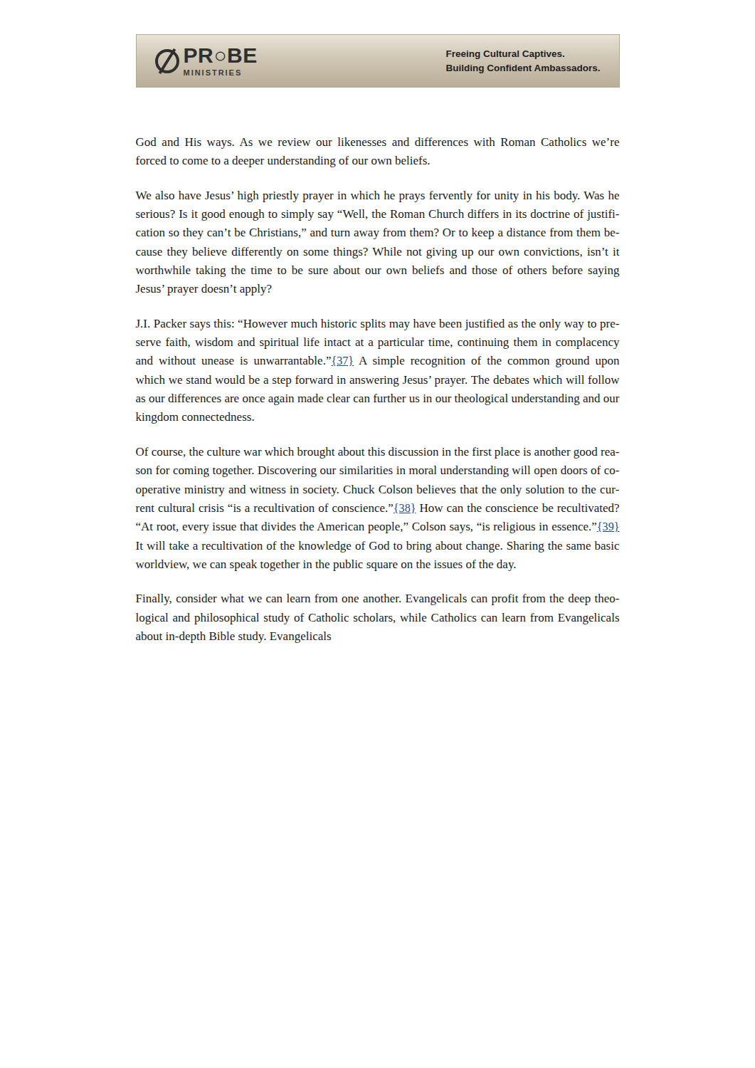PR○BE MINISTRIES
Freeing Cultural Captives.
Building Confident Ambassadors.
God and His ways. As we review our likenesses and differences with Roman Catholics we’re forced to come to a deeper understanding of our own beliefs.
We also have Jesus’ high priestly prayer in which he prays fervently for unity in his body. Was he serious? Is it good enough to simply say “Well, the Roman Church differs in its doctrine of justification so they can’t be Christians,” and turn away from them? Or to keep a distance from them because they believe differently on some things? While not giving up our own convictions, isn’t it worthwhile taking the time to be sure about our own beliefs and those of others before saying Jesus’ prayer doesn’t apply?
J.I. Packer says this: “However much historic splits may have been justified as the only way to preserve faith, wisdom and spiritual life intact at a particular time, continuing them in complacency and without unease is unwarrantable.”{37} A simple recognition of the common ground upon which we stand would be a step forward in answering Jesus’ prayer. The debates which will follow as our differences are once again made clear can further us in our theological understanding and our kingdom connectedness.
Of course, the culture war which brought about this discussion in the first place is another good reason for coming together. Discovering our similarities in moral understanding will open doors of cooperative ministry and witness in society. Chuck Colson believes that the only solution to the current cultural crisis “is a recultivation of conscience.”{38} How can the conscience be recultivated? “At root, every issue that divides the American people,” Colson says, “is religious in essence.”{39} It will take a recultivation of the knowledge of God to bring about change. Sharing the same basic worldview, we can speak together in the public square on the issues of the day.
Finally, consider what we can learn from one another. Evangelicals can profit from the deep theological and philosophical study of Catholic scholars, while Catholics can learn from Evangelicals about in-depth Bible study. Evangelicals